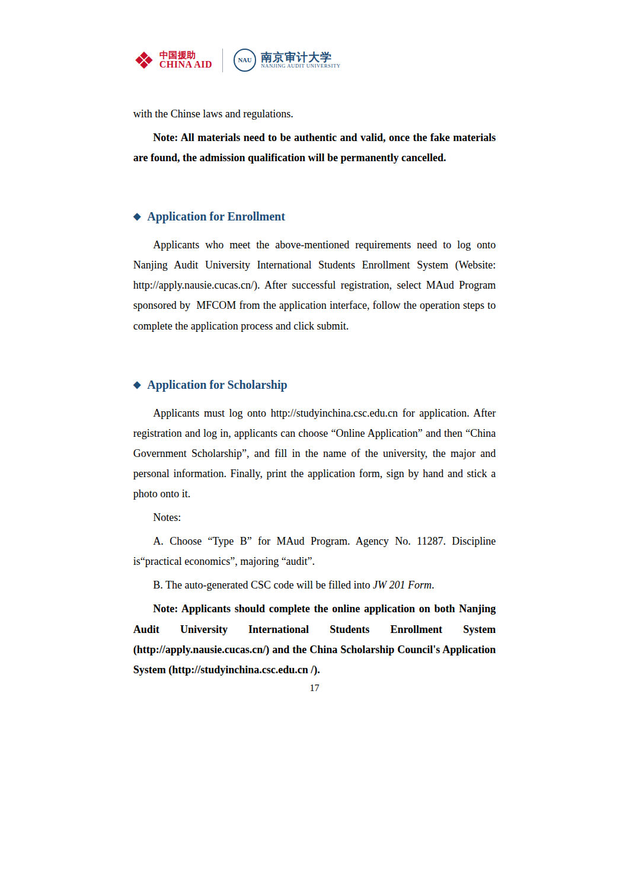❖ 中国援助 CHINA AID
NAU 南京审计大学 NANJING AUDIT UNIVERSITY
with the Chinse laws and regulations.
Note: All materials need to be authentic and valid, once the fake materials are found, the admission qualification will be permanently cancelled.
◆ Application for Enrollment
Applicants who meet the above-mentioned requirements need to log onto Nanjing Audit University International Students Enrollment System (Website: http://apply.nausie.cucas.cn/). After successful registration, select MAud Program sponsored by MFCOM from the application interface, follow the operation steps to complete the application process and click submit.
◆ Application for Scholarship
Applicants must log onto http://studyinchina.csc.edu.cn for application. After registration and log in, applicants can choose “Online Application” and then “China Government Scholarship”, and fill in the name of the university, the major and personal information. Finally, print the application form, sign by hand and stick a photo onto it.
Notes:
A. Choose “Type B” for MAud Program. Agency No. 11287. Discipline is“practical economics”, majoring “audit”.
B. The auto-generated CSC code will be filled into JW 201 Form.
Note: Applicants should complete the online application on both Nanjing Audit University International Students Enrollment System (http://apply.nausie.cucas.cn/) and the China Scholarship Council's Application System (http://studyinchina.csc.edu.cn /).
17